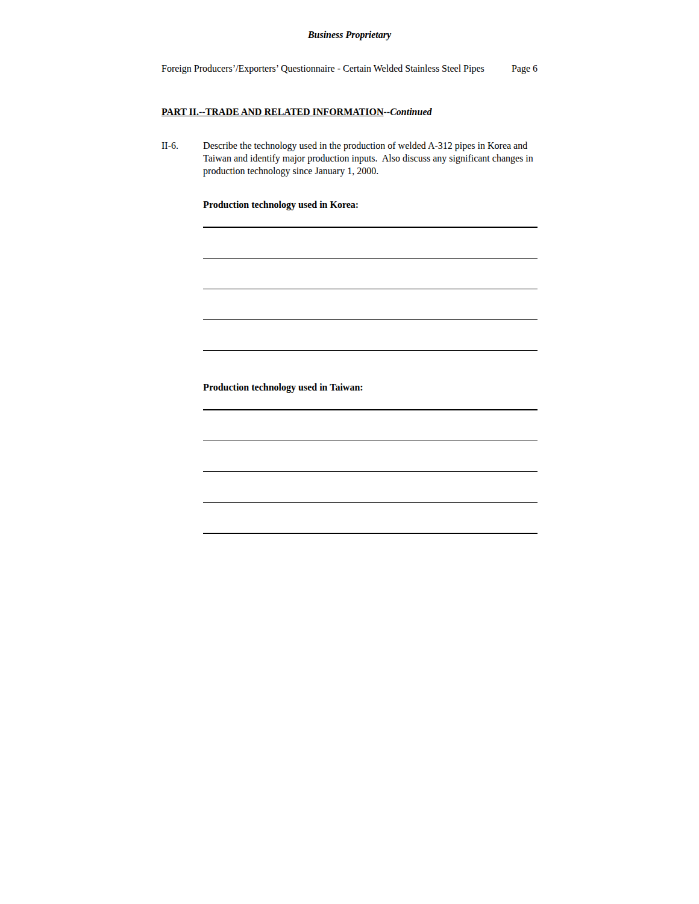Business Proprietary
Foreign Producers’/Exporters’ Questionnaire - Certain Welded Stainless Steel Pipes
Page 6
PART II.--TRADE AND RELATED INFORMATION--Continued
II-6.
Describe the technology used in the production of welded A-312 pipes in Korea and Taiwan and identify major production inputs. Also discuss any significant changes in production technology since January 1, 2000.
Production technology used in Korea:
Production technology used in Taiwan: